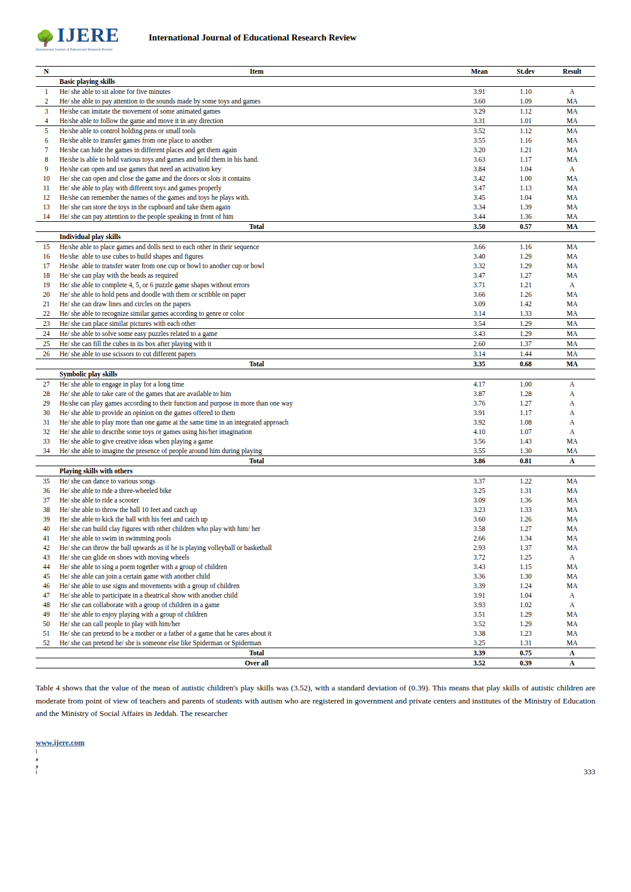🌳 IJERE
International Journal of Educational Research Review
International Journal of Educational Research Review
| N | Item | Mean | St.dev | Result |
| --- | --- | --- | --- | --- |
| | Basic playing skills | | | |
| 1 | He/ she able to sit alone for five minutes | 3.91 | 1.10 | A |
| 2 | He/ she able to pay attention to the sounds made by some toys and games | 3.60 | 1.09 | MA |
| 3 | He/she can imitate the movement of some animated games | 3.29 | 1.12 | MA |
| 4 | He/she able to follow the game and move it in any direction | 3.31 | 1.01 | MA |
| 5 | He/she able to control holding pens or small tools | 3.52 | 1.12 | MA |
| 6 | He/she able to transfer games from one place to another | 3.55 | 1.16 | MA |
| 7 | He/she can hide the games in different places and get them again | 3.20 | 1.21 | MA |
| 8 | He/she is able to hold various toys and games and hold them in his hand. | 3.63 | 1.17 | MA |
| 9 | He/she can open and use games that need an activation key | 3.84 | 1.04 | A |
| 10 | He/ she can open and close the game and the doors or slots it contains | 3.42 | 1.00 | MA |
| 11 | He/ she able to play with different toys and games properly | 3.47 | 1.13 | MA |
| 12 | He/she can remember the names of the games and toys he plays with. | 3.45 | 1.04 | MA |
| 13 | He/ she can store the toys in the cupboard and take them again | 3.34 | 1.39 | MA |
| 14 | He/ she can pay attention to the people speaking in front of him | 3.44 | 1.36 | MA |
| | Total | 3.50 | 0.57 | MA |
| | Individual play skills | | | |
| 15 | He/she able to place games and dolls next to each other in their sequence | 3.66 | 1.16 | MA |
| 16 | He/she able to use cubes to build shapes and figures | 3.40 | 1.29 | MA |
| 17 | He/she able to transfer water from one cup or bowl to another cup or bowl | 3.32 | 1.29 | MA |
| 18 | He/ she can play with the beads as required | 3.47 | 1.27 | MA |
| 19 | He/ she able to complete 4, 5, or 6 puzzle game shapes without errors | 3.71 | 1.21 | A |
| 20 | He/ she able to hold pens and doodle with them or scribble on paper | 3.66 | 1.26 | MA |
| 21 | He/ she can draw lines and circles on the papers | 3.09 | 1.42 | MA |
| 22 | He/ she able to recognize similar games according to genre or color | 3.14 | 1.33 | MA |
| 23 | He/ she can place similar pictures with each other | 3.54 | 1.29 | MA |
| 24 | He/ she able to solve some easy puzzles related to a game | 3.43 | 1.29 | MA |
| 25 | He/ she can fill the cubes in its box after playing with it | 2.60 | 1.37 | MA |
| 26 | He/ she able to use scissors to cut different papers | 3.14 | 1.44 | MA |
| | Total | 3.35 | 0.68 | MA |
| | Symbolic play skills | | | |
| 27 | He/ she able to engage in play for a long time | 4.17 | 1.00 | A |
| 28 | He/ she able to take care of the games that are available to him | 3.87 | 1.28 | A |
| 29 | He/she can play games according to their function and purpose in more than one way | 3.76 | 1.27 | A |
| 30 | He/ she able to provide an opinion on the games offered to them | 3.91 | 1.17 | A |
| 31 | He/ she able to play more than one game at the same time in an integrated approach | 3.92 | 1.08 | A |
| 32 | He/ she able to describe some toys or games using his/her imagination | 4.10 | 1.07 | A |
| 33 | He/ she able to give creative ideas when playing a game | 3.56 | 1.43 | MA |
| 34 | He/ she able to imagine the presence of people around him during playing | 3.55 | 1.30 | MA |
| | Total | 3.86 | 0.81 | A |
| | Playing skills with others | | | |
| 35 | He/ she can dance to various songs | 3.37 | 1.22 | MA |
| 36 | He/ she able to ride a three-wheeled bike | 3.25 | 1.31 | MA |
| 37 | He/ she able to ride a scooter | 3.09 | 1.36 | MA |
| 38 | He/ she able to throw the ball 10 feet and catch up | 3.23 | 1.33 | MA |
| 39 | He/ she able to kick the ball with his feet and catch up | 3.60 | 1.26 | MA |
| 40 | He/ she can build clay figures with other children who play with him/ her | 3.58 | 1.27 | MA |
| 41 | He/ she able to swim in swimming pools | 2.66 | 1.34 | MA |
| 42 | He/ she can throw the ball upwards as if he is playing volleyball or basketball | 2.93 | 1.37 | MA |
| 43 | He/ she can glide on shoes with moving wheels | 3.72 | 1.25 | A |
| 44 | He/ she able to sing a poem together with a group of children | 3.43 | 1.15 | MA |
| 45 | He/ she able can join a certain game with another child | 3.36 | 1.30 | MA |
| 46 | He/ she able to use signs and movements with a group of children | 3.39 | 1.24 | MA |
| 47 | He/ she able to participate in a theatrical show with another child | 3.91 | 1.04 | A |
| 48 | He/ she can collaborate with a group of children in a game | 3.93 | 1.02 | A |
| 49 | He/ she able to enjoy playing with a group of children | 3.51 | 1.29 | MA |
| 50 | He/ she can call people to play with him/her | 3.52 | 1.29 | MA |
| 51 | He/ she can pretend to be a mother or a father of a game that he cares about it | 3.38 | 1.23 | MA |
| 52 | He/ she can pretend he/ she is someone else like Spiderman or Spiderman | 3.25 | 1.31 | MA |
| | Total | 3.39 | 0.75 | A |
| | Over all | 3.52 | 0.39 | A |
Table 4 shows that the value of the mean of autistic children's play skills was (3.52), with a standard deviation of (0.39). This means that play skills of autistic children are moderate from point of view of teachers and parents of students with autism who are registered in government and private centers and institutes of the Ministry of Education and the Ministry of Social Affairs in Jeddah. The researcher
www.ijere.com
ا
و
و
ا
333